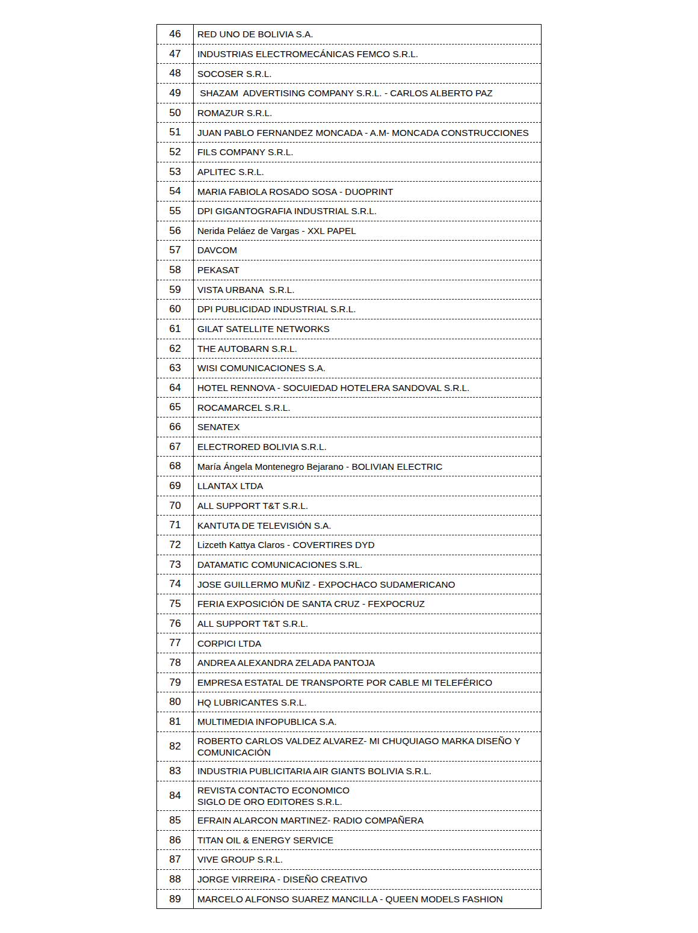| 46 | RED UNO DE BOLIVIA S.A. |
| 47 | INDUSTRIAS ELECTROMECÁNICAS FEMCO S.R.L. |
| 48 | SOCOSER S.R.L. |
| 49 | SHAZAM ADVERTISING COMPANY S.R.L. - CARLOS ALBERTO PAZ |
| 50 | ROMAZUR S.R.L. |
| 51 | JUAN PABLO FERNANDEZ MONCADA - A.M- MONCADA CONSTRUCCIONES |
| 52 | FILS COMPANY S.R.L. |
| 53 | APLITEC S.R.L. |
| 54 | MARIA FABIOLA ROSADO SOSA - DUOPRINT |
| 55 | DPI GIGANTOGRAFIA INDUSTRIAL S.R.L. |
| 56 | Nerida Peláez de Vargas - XXL PAPEL |
| 57 | DAVCOM |
| 58 | PEKASAT |
| 59 | VISTA URBANA S.R.L. |
| 60 | DPI PUBLICIDAD INDUSTRIAL S.R.L. |
| 61 | GILAT SATELLITE NETWORKS |
| 62 | THE AUTOBARN S.R.L. |
| 63 | WISI COMUNICACIONES S.A. |
| 64 | HOTEL RENNOVA - SOCUIEDAD HOTELERA SANDOVAL S.R.L. |
| 65 | ROCAMARCEL S.R.L. |
| 66 | SENATEX |
| 67 | ELECTRORED BOLIVIA S.R.L. |
| 68 | María Ángela Montenegro Bejarano - BOLIVIAN ELECTRIC |
| 69 | LLANTAX LTDA |
| 70 | ALL SUPPORT T&T S.R.L. |
| 71 | KANTUTA DE TELEVISIÓN S.A. |
| 72 | Lizceth Kattya Claros - COVERTIRES DYD |
| 73 | DATAMATIC COMUNICACIONES S.RL. |
| 74 | JOSE GUILLERMO MUÑIZ - EXPOCHACO SUDAMERICANO |
| 75 | FERIA EXPOSICIÓN DE SANTA CRUZ - FEXPOCRUZ |
| 76 | ALL SUPPORT T&T S.R.L. |
| 77 | CORPICI LTDA |
| 78 | ANDREA ALEXANDRA ZELADA PANTOJA |
| 79 | EMPRESA ESTATAL DE TRANSPORTE POR CABLE MI TELEFÉRICO |
| 80 | HQ LUBRICANTES S.R.L. |
| 81 | MULTIMEDIA INFOPUBLICA S.A. |
| 82 | ROBERTO CARLOS VALDEZ ALVAREZ- MI CHUQUIAGO MARKA DISEÑO Y COMUNICACIÓN |
| 83 | INDUSTRIA PUBLICITARIA AIR GIANTS BOLIVIA S.R.L. |
| 84 | REVISTA CONTACTO ECONOMICO SIGLO DE ORO EDITORES S.R.L. |
| 85 | EFRAIN ALARCON MARTINEZ- RADIO COMPAÑERA |
| 86 | TITAN OIL & ENERGY SERVICE |
| 87 | VIVE GROUP S.R.L. |
| 88 | JORGE VIRREIRA - DISEÑO CREATIVO |
| 89 | MARCELO ALFONSO SUAREZ MANCILLA - QUEEN MODELS FASHION |